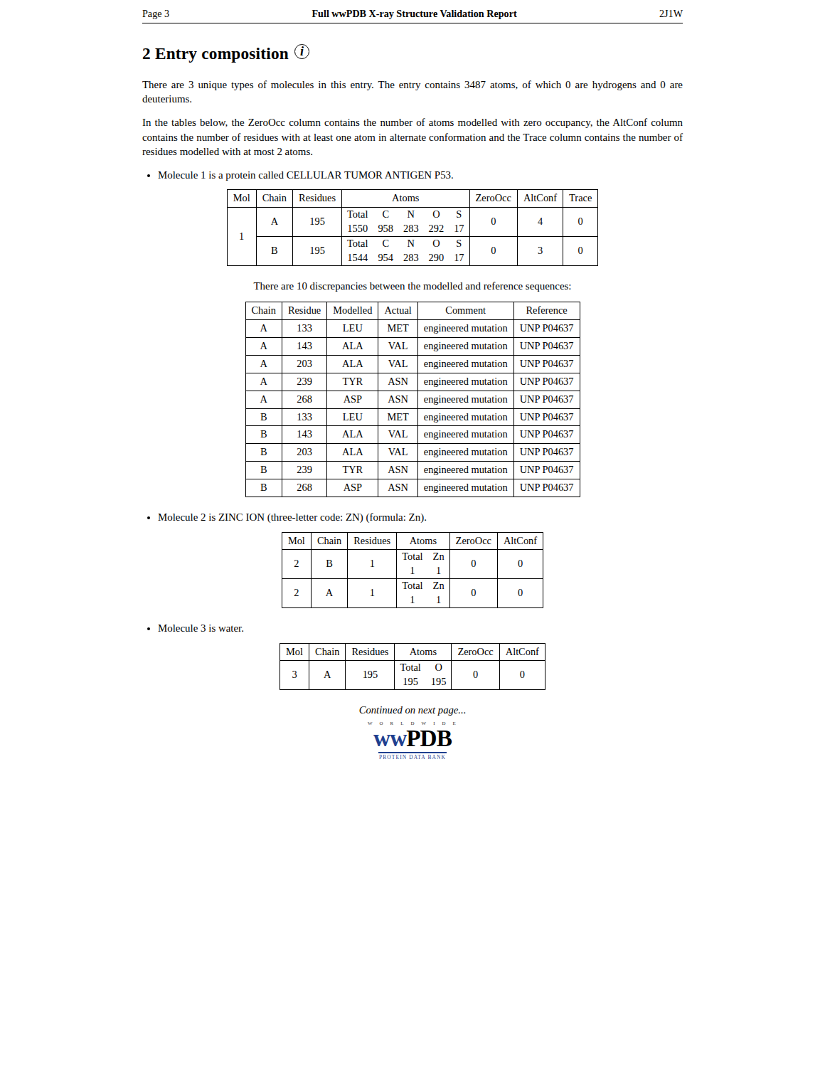Page 3
Full wwPDB X-ray Structure Validation Report
2J1W
2 Entry composition i
There are 3 unique types of molecules in this entry. The entry contains 3487 atoms, of which 0 are hydrogens and 0 are deuteriums.
In the tables below, the ZeroOcc column contains the number of atoms modelled with zero occupancy, the AltConf column contains the number of residues with at least one atom in alternate conformation and the Trace column contains the number of residues modelled with at most 2 atoms.
Molecule 1 is a protein called CELLULAR TUMOR ANTIGEN P53.
| Mol | Chain | Residues | Atoms | ZeroOcc | AltConf | Trace |
| --- | --- | --- | --- | --- | --- | --- |
| 1 | A | 195 | / Total / C / N / O / S / / 1550 / 958 / 283 / 292 / 17 / | 0 | 4 | 0 |
| B | 195 | / Total / C / N / O / S / / 1544 / 954 / 283 / 290 / 17 / | 0 | 3 | 0 |
There are 10 discrepancies between the modelled and reference sequences:
| Chain | Residue | Modelled | Actual | Comment | Reference |
| --- | --- | --- | --- | --- | --- |
| A | 133 | LEU | MET | engineered mutation | UNP P04637 |
| A | 143 | ALA | VAL | engineered mutation | UNP P04637 |
| A | 203 | ALA | VAL | engineered mutation | UNP P04637 |
| A | 239 | TYR | ASN | engineered mutation | UNP P04637 |
| A | 268 | ASP | ASN | engineered mutation | UNP P04637 |
| B | 133 | LEU | MET | engineered mutation | UNP P04637 |
| B | 143 | ALA | VAL | engineered mutation | UNP P04637 |
| B | 203 | ALA | VAL | engineered mutation | UNP P04637 |
| B | 239 | TYR | ASN | engineered mutation | UNP P04637 |
| B | 268 | ASP | ASN | engineered mutation | UNP P04637 |
Molecule 2 is ZINC ION (three-letter code: ZN) (formula: Zn).
| Mol | Chain | Residues | Atoms | ZeroOcc | AltConf |
| --- | --- | --- | --- | --- | --- |
| 2 | B | 1 | / Total / Zn / / 1 / 1 / | 0 | 0 |
| 2 | A | 1 | / Total / Zn / / 1 / 1 / | 0 | 0 |
Molecule 3 is water.
| Mol | Chain | Residues | Atoms | ZeroOcc | AltConf |
| --- | --- | --- | --- | --- | --- |
| 3 | A | 195 | / Total / O / / 195 / 195 / | 0 | 0 |
Continued on next page...
W O R L D W I D E
ww PDB
PROTEIN DATA BANK